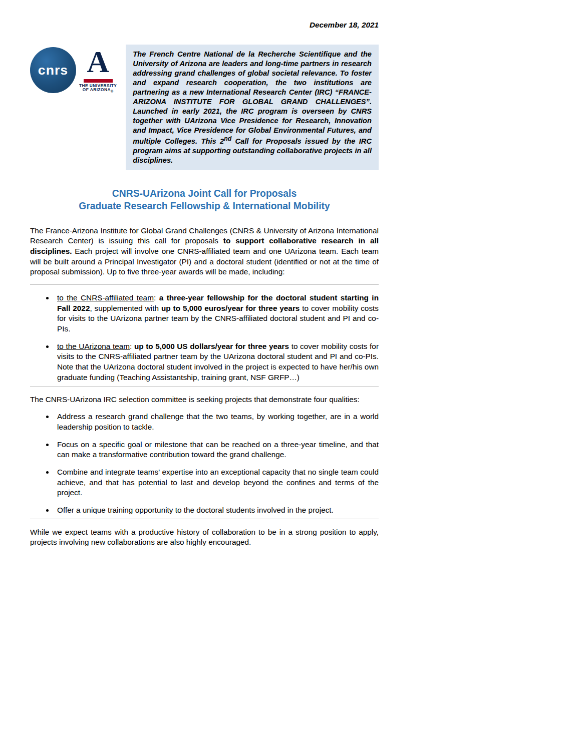December 18, 2021
cnrs
A
THE UNIVERSITY
OF ARIZONA®
The French Centre National de la Recherche Scientifique and the University of Arizona are leaders and long-time partners in research addressing grand challenges of global societal relevance. To foster and expand research cooperation, the two institutions are partnering as a new International Research Center (IRC) “FRANCE-ARIZONA INSTITUTE FOR GLOBAL GRAND CHALLENGES”. Launched in early 2021, the IRC program is overseen by CNRS together with UArizona Vice Presidence for Research, Innovation and Impact, Vice Presidence for Global Environmental Futures, and multiple Colleges. This 2nd Call for Proposals issued by the IRC program aims at supporting outstanding collaborative projects in all disciplines.
CNRS-UArizona Joint Call for Proposals Graduate Research Fellowship & International Mobility
The France-Arizona Institute for Global Grand Challenges (CNRS & University of Arizona International Research Center) is issuing this call for proposals to support collaborative research in all disciplines. Each project will involve one CNRS-affiliated team and one UArizona team. Each team will be built around a Principal Investigator (PI) and a doctoral student (identified or not at the time of proposal submission). Up to five three-year awards will be made, including:
to the CNRS-affiliated team: a three-year fellowship for the doctoral student starting in Fall 2022, supplemented with up to 5,000 euros/year for three years to cover mobility costs for visits to the UArizona partner team by the CNRS-affiliated doctoral student and PI and co-PIs.
to the UArizona team: up to 5,000 US dollars/year for three years to cover mobility costs for visits to the CNRS-affiliated partner team by the UArizona doctoral student and PI and co-PIs. Note that the UArizona doctoral student involved in the project is expected to have her/his own graduate funding (Teaching Assistantship, training grant, NSF GRFP…)
The CNRS-UArizona IRC selection committee is seeking projects that demonstrate four qualities:
Address a research grand challenge that the two teams, by working together, are in a world leadership position to tackle.
Focus on a specific goal or milestone that can be reached on a three-year timeline, and that can make a transformative contribution toward the grand challenge.
Combine and integrate teams’ expertise into an exceptional capacity that no single team could achieve, and that has potential to last and develop beyond the confines and terms of the project.
Offer a unique training opportunity to the doctoral students involved in the project.
While we expect teams with a productive history of collaboration to be in a strong position to apply, projects involving new collaborations are also highly encouraged.